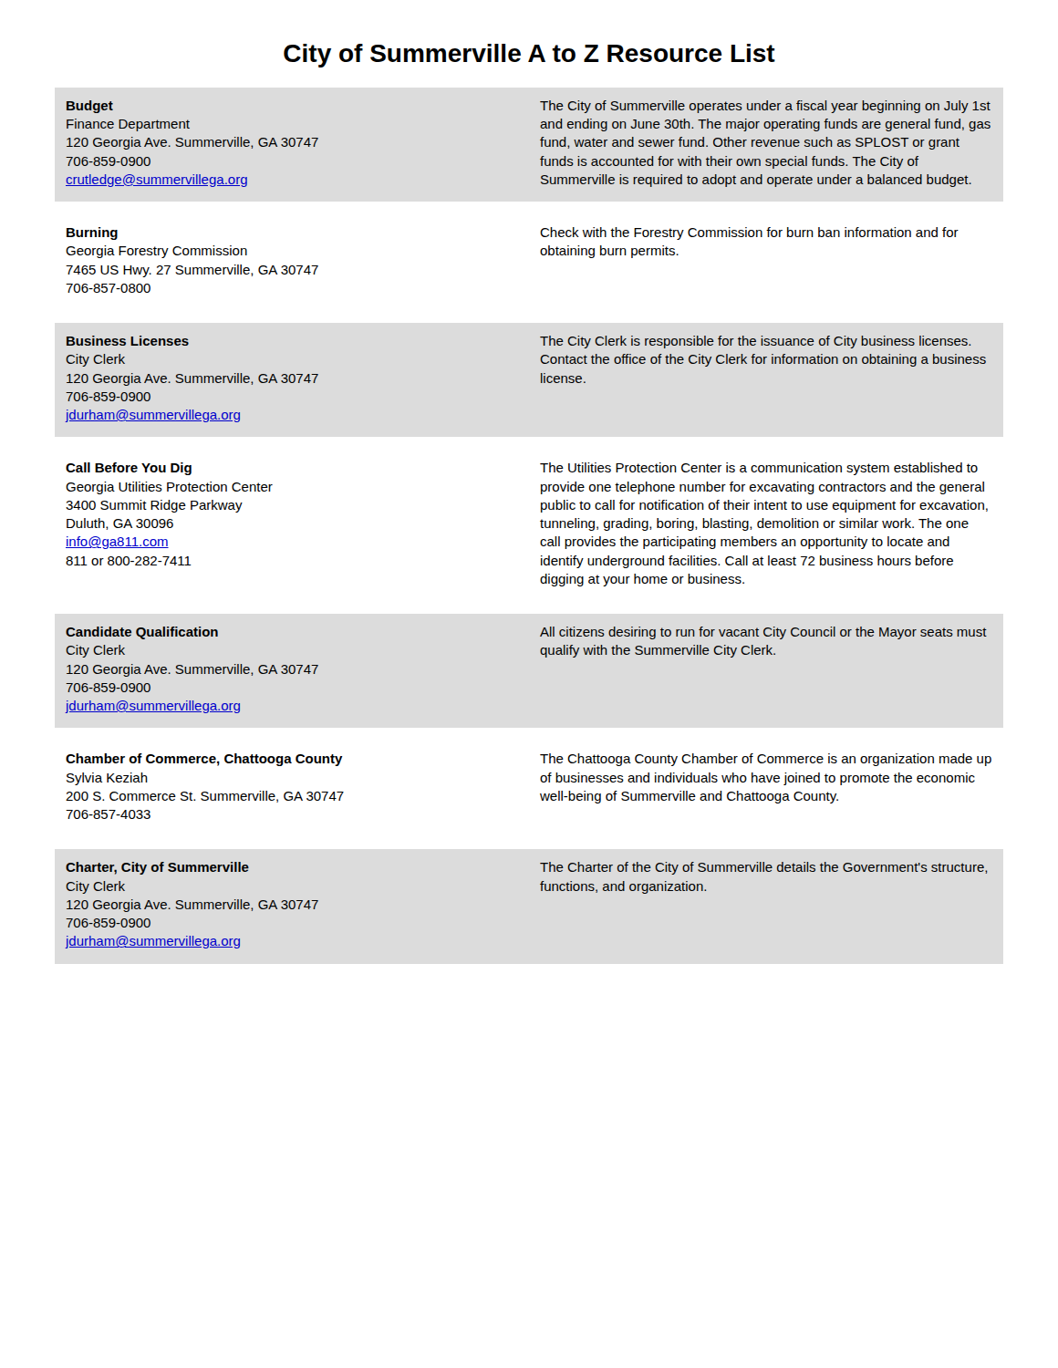City of Summerville A to Z Resource List
| Budget Finance Department 120 Georgia Ave. Summerville, GA 30747 706-859-0900 crutledge@summervillega.org | The City of Summerville operates under a fiscal year beginning on July 1st and ending on June 30th. The major operating funds are general fund, gas fund, water and sewer fund. Other revenue such as SPLOST or grant funds is accounted for with their own special funds. The City of Summerville is required to adopt and operate under a balanced budget. |
| Burning Georgia Forestry Commission 7465 US Hwy. 27 Summerville, GA 30747 706-857-0800 | Check with the Forestry Commission for burn ban information and for obtaining burn permits. |
| Business Licenses City Clerk 120 Georgia Ave. Summerville, GA 30747 706-859-0900 jdurham@summervillega.org | The City Clerk is responsible for the issuance of City business licenses. Contact the office of the City Clerk for information on obtaining a business license. |
| Call Before You Dig Georgia Utilities Protection Center 3400 Summit Ridge Parkway Duluth, GA 30096 info@ga811.com 811 or 800-282-7411 | The Utilities Protection Center is a communication system established to provide one telephone number for excavating contractors and the general public to call for notification of their intent to use equipment for excavation, tunneling, grading, boring, blasting, demolition or similar work. The one call provides the participating members an opportunity to locate and identify underground facilities. Call at least 72 business hours before digging at your home or business. |
| Candidate Qualification City Clerk 120 Georgia Ave. Summerville, GA 30747 706-859-0900 jdurham@summervillega.org | All citizens desiring to run for vacant City Council or the Mayor seats must qualify with the Summerville City Clerk. |
| Chamber of Commerce, Chattooga County Sylvia Keziah 200 S. Commerce St. Summerville, GA 30747 706-857-4033 | The Chattooga County Chamber of Commerce is an organization made up of businesses and individuals who have joined to promote the economic well-being of Summerville and Chattooga County. |
| Charter, City of Summerville City Clerk 120 Georgia Ave. Summerville, GA 30747 706-859-0900 jdurham@summervillega.org | The Charter of the City of Summerville details the Government's structure, functions, and organization. |